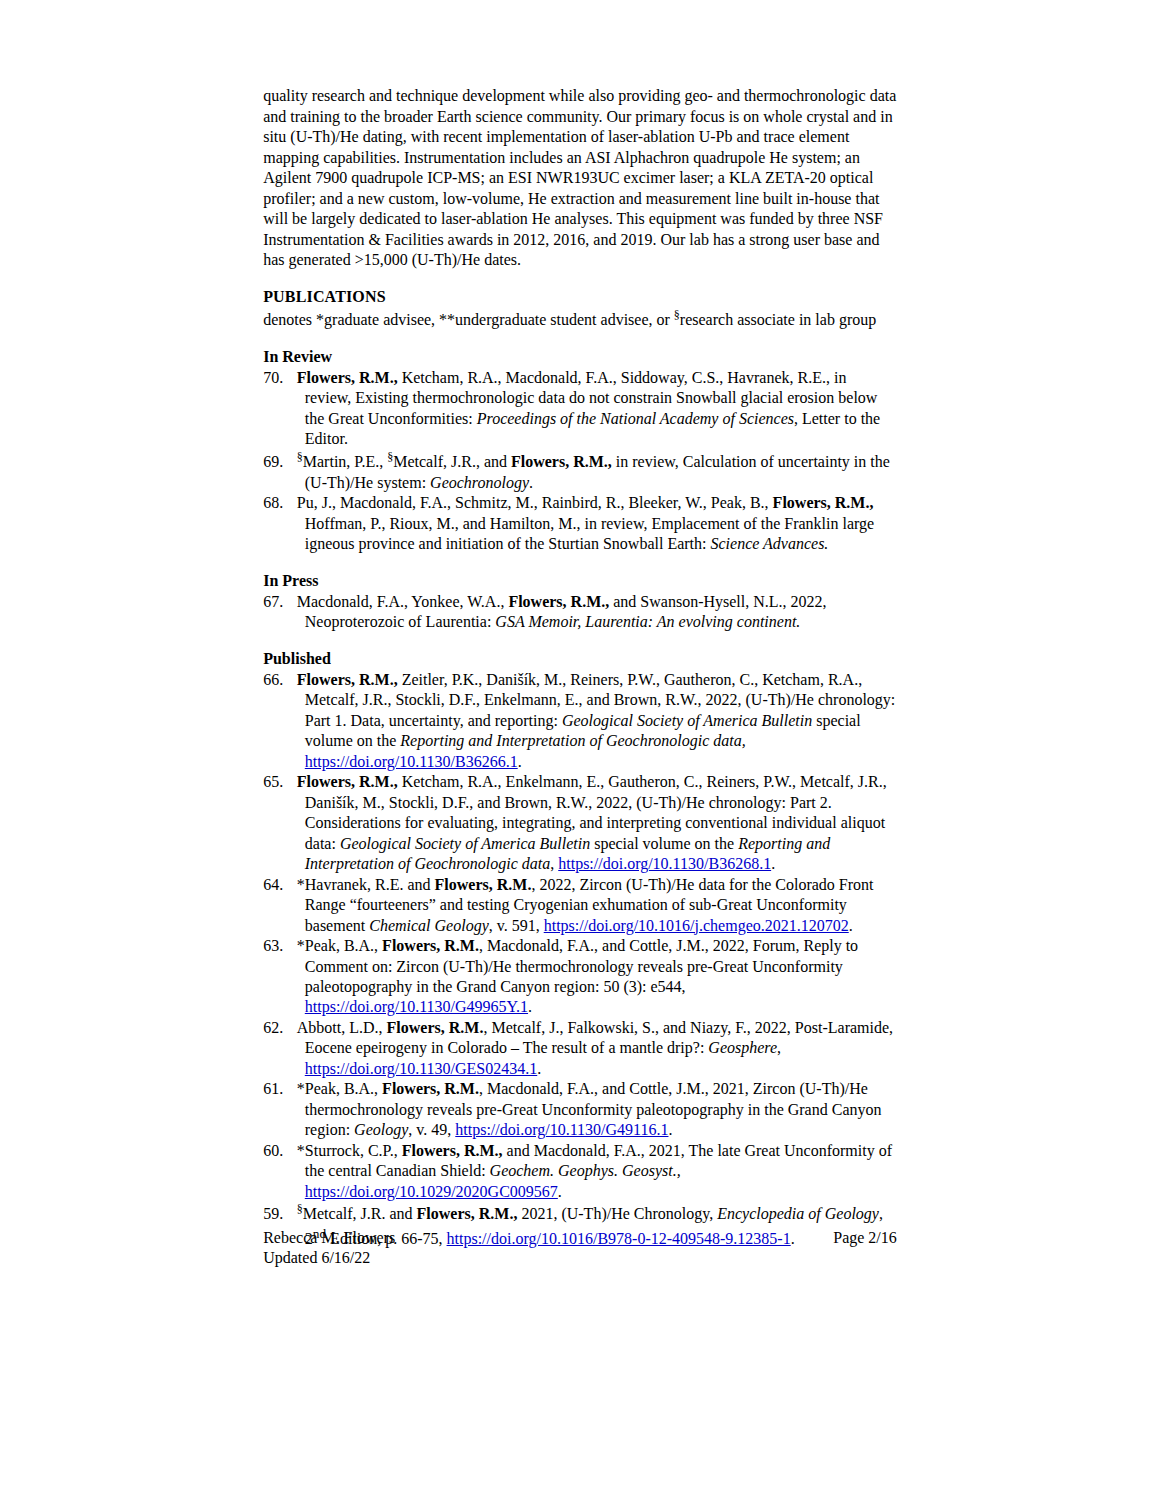quality research and technique development while also providing geo- and thermochronologic data and training to the broader Earth science community. Our primary focus is on whole crystal and in situ (U-Th)/He dating, with recent implementation of laser-ablation U-Pb and trace element mapping capabilities. Instrumentation includes an ASI Alphachron quadrupole He system; an Agilent 7900 quadrupole ICP-MS; an ESI NWR193UC excimer laser; a KLA ZETA-20 optical profiler; and a new custom, low-volume, He extraction and measurement line built in-house that will be largely dedicated to laser-ablation He analyses. This equipment was funded by three NSF Instrumentation & Facilities awards in 2012, 2016, and 2019. Our lab has a strong user base and has generated >15,000 (U-Th)/He dates.
PUBLICATIONS
denotes *graduate advisee, **undergraduate student advisee, or §research associate in lab group
In Review
70. Flowers, R.M., Ketcham, R.A., Macdonald, F.A., Siddoway, C.S., Havranek, R.E., in review, Existing thermochronologic data do not constrain Snowball glacial erosion below the Great Unconformities: Proceedings of the National Academy of Sciences, Letter to the Editor.
69.§Martin, P.E., §Metcalf, J.R., and Flowers, R.M., in review, Calculation of uncertainty in the (U-Th)/He system: Geochronology.
68. Pu, J., Macdonald, F.A., Schmitz, M., Rainbird, R., Bleeker, W., Peak, B., Flowers, R.M., Hoffman, P., Rioux, M., and Hamilton, M., in review, Emplacement of the Franklin large igneous province and initiation of the Sturtian Snowball Earth: Science Advances.
In Press
67. Macdonald, F.A., Yonkee, W.A., Flowers, R.M., and Swanson-Hysell, N.L., 2022, Neoproterozoic of Laurentia: GSA Memoir, Laurentia: An evolving continent.
Published
66. Flowers, R.M., Zeitler, P.K., Danišík, M., Reiners, P.W., Gautheron, C., Ketcham, R.A., Metcalf, J.R., Stockli, D.F., Enkelmann, E., and Brown, R.W., 2022, (U-Th)/He chronology: Part 1. Data, uncertainty, and reporting: Geological Society of America Bulletin special volume on the Reporting and Interpretation of Geochronologic data, https://doi.org/10.1130/B36266.1.
65. Flowers, R.M., Ketcham, R.A., Enkelmann, E., Gautheron, C., Reiners, P.W., Metcalf, J.R., Danišík, M., Stockli, D.F., and Brown, R.W., 2022, (U-Th)/He chronology: Part 2. Considerations for evaluating, integrating, and interpreting conventional individual aliquot data: Geological Society of America Bulletin special volume on the Reporting and Interpretation of Geochronologic data, https://doi.org/10.1130/B36268.1.
64.*Havranek, R.E. and Flowers, R.M., 2022, Zircon (U-Th)/He data for the Colorado Front Range “fourteeners” and testing Cryogenian exhumation of sub-Great Unconformity basement Chemical Geology, v. 591, https://doi.org/10.1016/j.chemgeo.2021.120702.
63.*Peak, B.A., Flowers, R.M., Macdonald, F.A., and Cottle, J.M., 2022, Forum, Reply to Comment on: Zircon (U-Th)/He thermochronology reveals pre-Great Unconformity paleotopography in the Grand Canyon region: 50 (3): e544, https://doi.org/10.1130/G49965Y.1.
62. Abbott, L.D., Flowers, R.M., Metcalf, J., Falkowski, S., and Niazy, F., 2022, Post-Laramide, Eocene epeirogeny in Colorado – The result of a mantle drip?: Geosphere, https://doi.org/10.1130/GES02434.1.
61.*Peak, B.A., Flowers, R.M., Macdonald, F.A., and Cottle, J.M., 2021, Zircon (U-Th)/He thermochronology reveals pre-Great Unconformity paleotopography in the Grand Canyon region: Geology, v. 49, https://doi.org/10.1130/G49116.1.
60.*Sturrock, C.P., Flowers, R.M., and Macdonald, F.A., 2021, The late Great Unconformity of the central Canadian Shield: Geochem. Geophys. Geosyst., https://doi.org/10.1029/2020GC009567.
59.§Metcalf, J.R. and Flowers, R.M., 2021, (U-Th)/He Chronology, Encyclopedia of Geology, 2nd Edition, p. 66-75, https://doi.org/10.1016/B978-0-12-409548-9.12385-1.
Rebecca M. Flowers Page 2/16
Updated 6/16/22